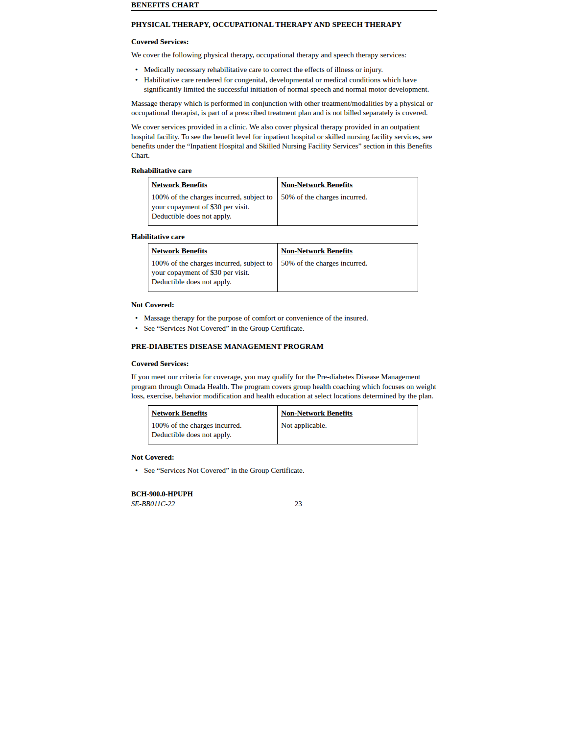BENEFITS CHART
PHYSICAL THERAPY, OCCUPATIONAL THERAPY AND SPEECH THERAPY
Covered Services:
We cover the following physical therapy, occupational therapy and speech therapy services:
Medically necessary rehabilitative care to correct the effects of illness or injury.
Habilitative care rendered for congenital, developmental or medical conditions which have significantly limited the successful initiation of normal speech and normal motor development.
Massage therapy which is performed in conjunction with other treatment/modalities by a physical or occupational therapist, is part of a prescribed treatment plan and is not billed separately is covered.
We cover services provided in a clinic. We also cover physical therapy provided in an outpatient hospital facility. To see the benefit level for inpatient hospital or skilled nursing facility services, see benefits under the “Inpatient Hospital and Skilled Nursing Facility Services” section in this Benefits Chart.
Rehabilitative care
| Network Benefits 100% of the charges incurred, subject to your copayment of $30 per visit. Deductible does not apply. | Non-Network Benefits 50% of the charges incurred. |
Habilitative care
| Network Benefits 100% of the charges incurred, subject to your copayment of $30 per visit. Deductible does not apply. | Non-Network Benefits 50% of the charges incurred. |
Not Covered:
Massage therapy for the purpose of comfort or convenience of the insured.
See “Services Not Covered” in the Group Certificate.
PRE-DIABETES DISEASE MANAGEMENT PROGRAM
Covered Services:
If you meet our criteria for coverage, you may qualify for the Pre-diabetes Disease Management program through Omada Health. The program covers group health coaching which focuses on weight loss, exercise, behavior modification and health education at select locations determined by the plan.
| Network Benefits 100% of the charges incurred. Deductible does not apply. | Non-Network Benefits Not applicable. |
Not Covered:
See “Services Not Covered” in the Group Certificate.
BCH-900.0-HPUPH
SE-BB011C-22 23